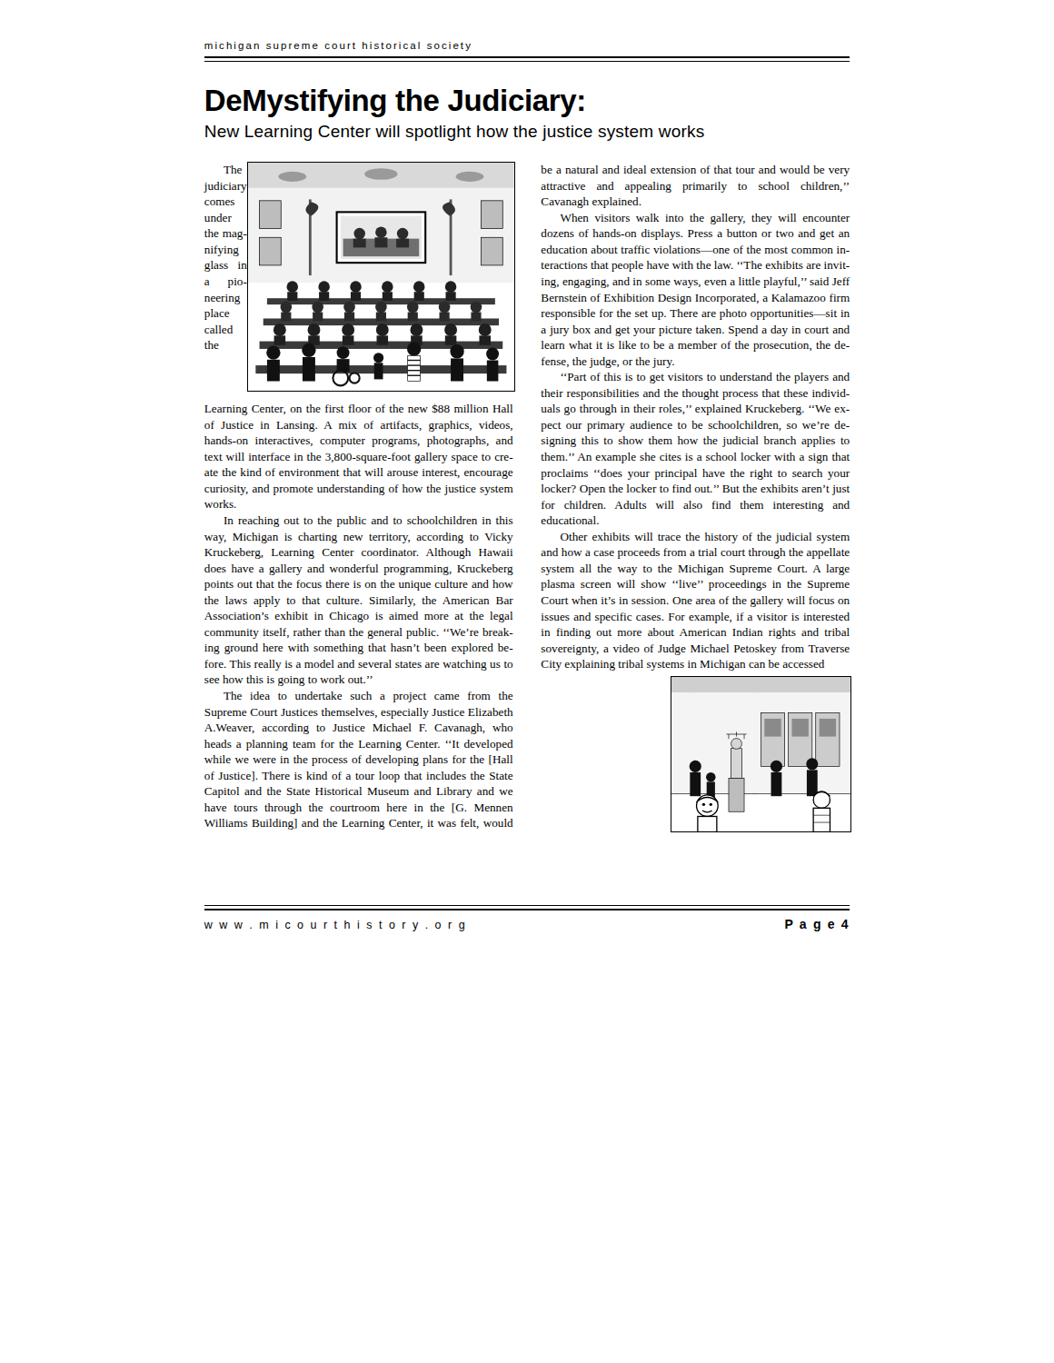michigan supreme court historical society
DeMystifying the Judiciary:
New Learning Center will spotlight how the justice system works
The judiciary comes under the magnifying glass in a pioneering place called the Learning Center, on the first floor of the new $88 million Hall of Justice in Lansing. A mix of artifacts, graphics, videos, hands-on interactives, computer programs, photographs, and text will interface in the 3,800-square-foot gallery space to create the kind of environment that will arouse interest, encourage curiosity, and promote understanding of how the justice system works.
In reaching out to the public and to schoolchildren in this way, Michigan is charting new territory, according to Vicky Kruckeberg, Learning Center coordinator. Although Hawaii does have a gallery and wonderful programming, Kruckeberg points out that the focus there is on the unique culture and how the laws apply to that culture. Similarly, the American Bar Association’s exhibit in Chicago is aimed more at the legal community itself, rather than the general public. ‘‘We’re breaking ground here with something that hasn’t been explored before. This really is a model and several states are watching us to see how this is going to work out.’’
The idea to undertake such a project came from the Supreme Court Justices themselves, especially Justice Elizabeth A.Weaver, according to Justice Michael F. Cavanagh, who heads a planning team for the Learning Center. ‘‘It developed while we were in the process of developing plans for the [Hall of Justice]. There is kind of a tour loop that includes the State Capitol and the State Historical Museum and Library and we have tours through the courtroom here in the [G. Mennen Williams Building] and the Learning Center, it was felt, would be a natural and ideal extension of that tour and would be very attractive and appealing primarily to school children,’’ Cavanagh explained.
When visitors walk into the gallery, they will encounter dozens of hands-on displays. Press a button or two and get an education about traffic violations—one of the most common interactions that people have with the law. ‘‘The exhibits are inviting, engaging, and in some ways, even a little playful,’’ said Jeff Bernstein of Exhibition Design Incorporated, a Kalamazoo firm responsible for the set up. There are photo opportunities—sit in a jury box and get your picture taken. Spend a day in court and learn what it is like to be a member of the prosecution, the defense, the judge, or the jury.
‘‘Part of this is to get visitors to understand the players and their responsibilities and the thought process that these individuals go through in their roles,’’ explained Kruckeberg. ‘‘We expect our primary audience to be schoolchildren, so we’re designing this to show them how the judicial branch applies to them.’’ An example she cites is a school locker with a sign that proclaims ‘‘does your principal have the right to search your locker? Open the locker to find out.’’ But the exhibits aren’t just for children. Adults will also find them interesting and educational.
Other exhibits will trace the history of the judicial system and how a case proceeds from a trial court through the appellate system all the way to the Michigan Supreme Court. A large plasma screen will show ‘‘live’’ proceedings in the Supreme Court when it’s in session. One area of the gallery will focus on issues and specific cases. For example, if a visitor is interested in finding out more about American Indian rights and tribal sovereignty, a video of Judge Michael Petoskey from Traverse City explaining tribal systems in Michigan can be accessed
w w w . m i c o u r t h i s t o r y . o r g
P a g e 4